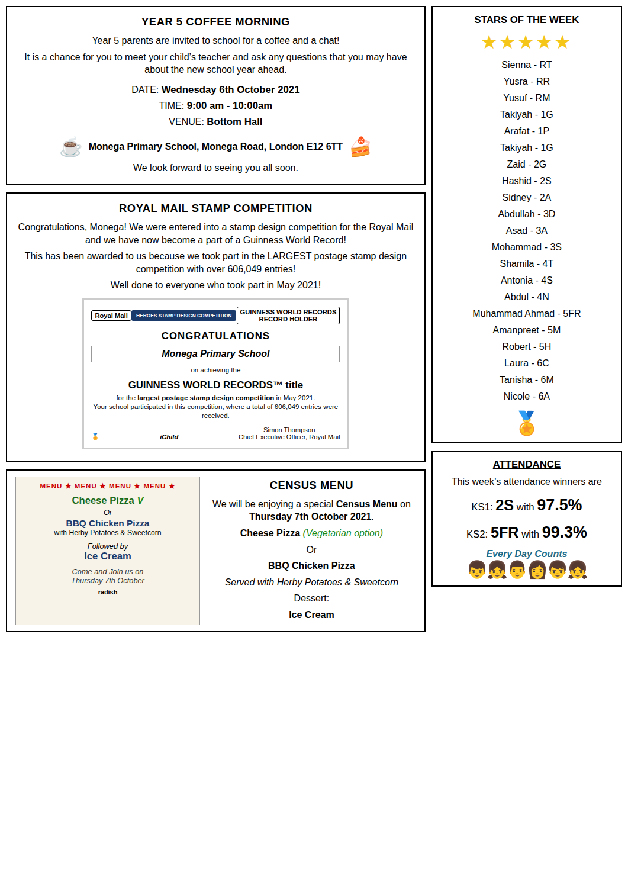YEAR 5 COFFEE MORNING
Year 5 parents are invited to school for a coffee and a chat!
It is a chance for you to meet your child’s teacher and ask any questions that you may have about the new school year ahead.
DATE: Wednesday 6th October 2021
TIME: 9:00 am - 10:00am
VENUE: Bottom Hall
☕
Monega Primary School, Monega Road, London E12 6TT
🍰
We look forward to seeing you all soon.
ROYAL MAIL STAMP COMPETITION
Congratulations, Monega! We were entered into a stamp design competition for the Royal Mail and we have now become a part of a Guinness World Record!
This has been awarded to us because we took part in the LARGEST postage stamp design competition with over 606,049 entries!
Well done to everyone who took part in May 2021!
Royal Mail HEROES STAMP DESIGN COMPETITION GUINNESS WORLD RECORDS
RECORD HOLDER
CONGRATULATIONS
Monega Primary School
on achieving the
GUINNESS WORLD RECORDS™ title
for the largest postage stamp design competition in May 2021.
Your school participated in this competition, where a total of 606,049 entries were received.
🏅 iChild Simon Thompson
Chief Executive Officer, Royal Mail
MENU ★ MENU ★ MENU ★ MENU ★
Cheese Pizza V
Or
BBQ Chicken Pizza
with Herby Potatoes & Sweetcorn
Followed by
Ice Cream
Come and Join us on
Thursday 7th October
radish
CENSUS MENU
We will be enjoying a special Census Menu on Thursday 7th October 2021.
Cheese Pizza (Vegetarian option)
Or
BBQ Chicken Pizza
Served with Herby Potatoes & Sweetcorn
Dessert:
Ice Cream
STARS OF THE WEEK
★★★★★
Sienna - RT
Yusra - RR
Yusuf - RM
Takiyah - 1G
Arafat - 1P
Takiyah - 1G
Zaid - 2G
Hashid - 2S
Sidney - 2A
Abdullah - 3D
Asad - 3A
Mohammad - 3S
Shamila - 4T
Antonia - 4S
Abdul - 4N
Muhammad Ahmad - 5FR
Amanpreet - 5M
Robert - 5H
Laura - 6C
Tanisha - 6M
Nicole - 6A
🏅
ATTENDANCE
This week’s attendance winners are
KS1: 2S with 97.5%
KS2: 5FR with 99.3%
Every Day Counts
👦👧👨👩👦👧